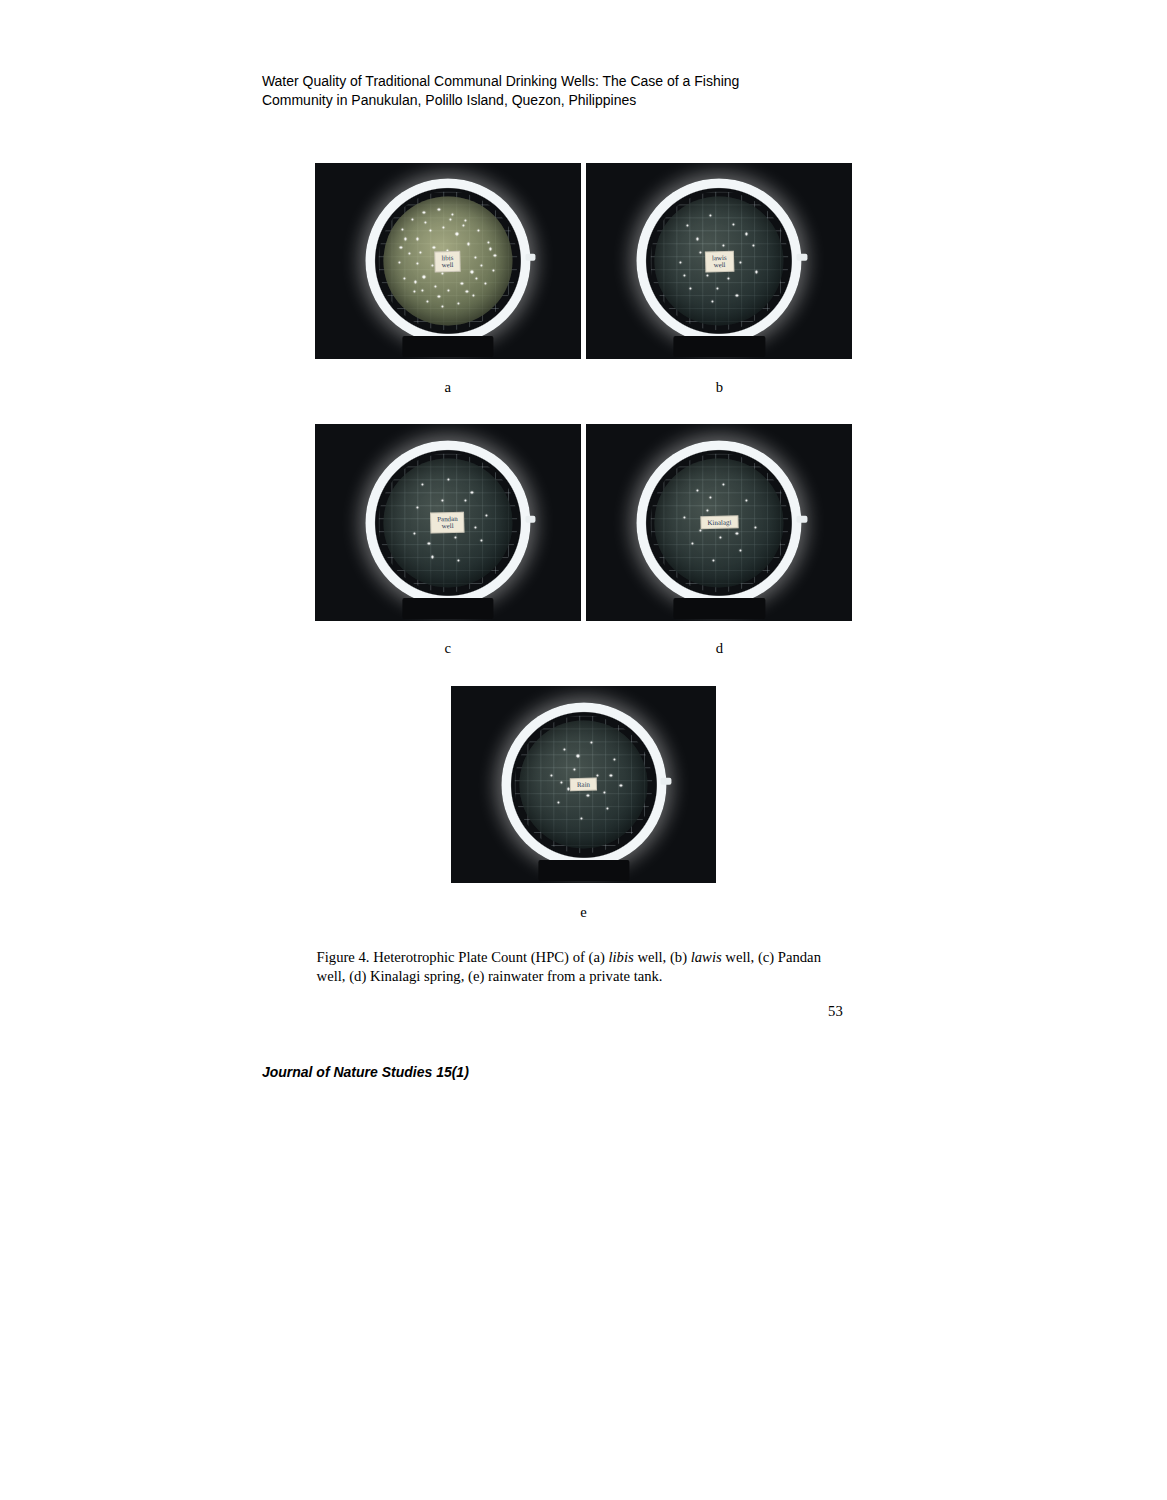Water Quality of Traditional Communal Drinking Wells: The Case of a Fishing
Community in Panukulan, Polillo Island, Quezon, Philippines
libis well
lawis well
a
b
Pandan well
Kinalagi
c
d
Rain
e
Figure 4. Heterotrophic Plate Count (HPC) of (a) libis well, (b) lawis well, (c) Pandan well, (d) Kinalagi spring, (e) rainwater from a private tank.
53
Journal of Nature Studies 15(1)